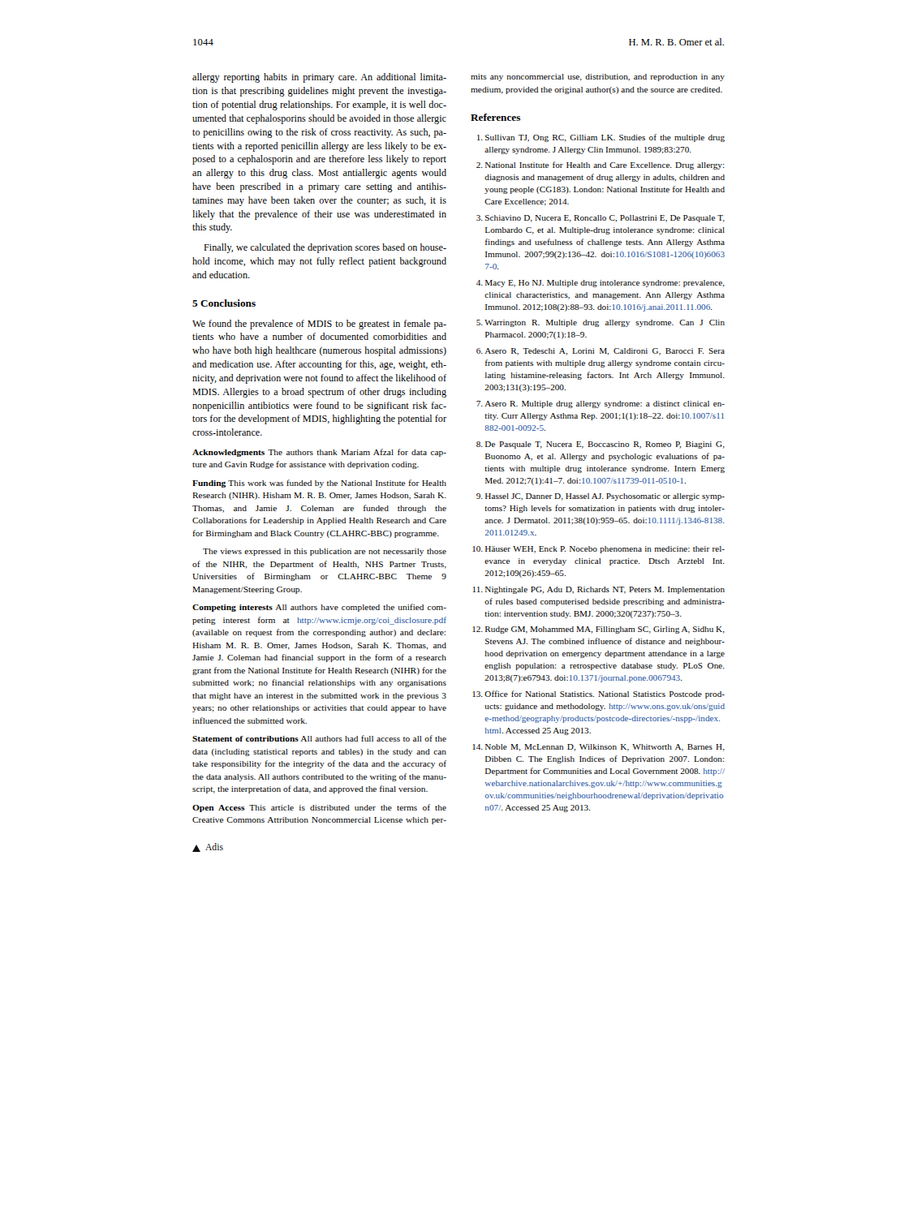1044 H. M. R. B. Omer et al.
allergy reporting habits in primary care. An additional limitation is that prescribing guidelines might prevent the investigation of potential drug relationships. For example, it is well documented that cephalosporins should be avoided in those allergic to penicillins owing to the risk of cross reactivity. As such, patients with a reported penicillin allergy are less likely to be exposed to a cephalosporin and are therefore less likely to report an allergy to this drug class. Most antiallergic agents would have been prescribed in a primary care setting and antihistamines may have been taken over the counter; as such, it is likely that the prevalence of their use was underestimated in this study.
Finally, we calculated the deprivation scores based on household income, which may not fully reflect patient background and education.
5 Conclusions
We found the prevalence of MDIS to be greatest in female patients who have a number of documented comorbidities and who have both high healthcare (numerous hospital admissions) and medication use. After accounting for this, age, weight, ethnicity, and deprivation were not found to affect the likelihood of MDIS. Allergies to a broad spectrum of other drugs including nonpenicillin antibiotics were found to be significant risk factors for the development of MDIS, highlighting the potential for cross-intolerance.
Acknowledgments The authors thank Mariam Afzal for data capture and Gavin Rudge for assistance with deprivation coding.
Funding This work was funded by the National Institute for Health Research (NIHR). Hisham M. R. B. Omer, James Hodson, Sarah K. Thomas, and Jamie J. Coleman are funded through the Collaborations for Leadership in Applied Health Research and Care for Birmingham and Black Country (CLAHRC-BBC) programme.
The views expressed in this publication are not necessarily those of the NIHR, the Department of Health, NHS Partner Trusts, Universities of Birmingham or CLAHRC-BBC Theme 9 Management/Steering Group.
Competing interests All authors have completed the unified competing interest form at http://www.icmje.org/coi_disclosure.pdf (available on request from the corresponding author) and declare: Hisham M. R. B. Omer, James Hodson, Sarah K. Thomas, and Jamie J. Coleman had financial support in the form of a research grant from the National Institute for Health Research (NIHR) for the submitted work; no financial relationships with any organisations that might have an interest in the submitted work in the previous 3 years; no other relationships or activities that could appear to have influenced the submitted work.
Statement of contributions All authors had full access to all of the data (including statistical reports and tables) in the study and can take responsibility for the integrity of the data and the accuracy of the data analysis. All authors contributed to the writing of the manuscript, the interpretation of data, and approved the final version.
Open Access This article is distributed under the terms of the Creative Commons Attribution Noncommercial License which permits any noncommercial use, distribution, and reproduction in any medium, provided the original author(s) and the source are credited.
References
Sullivan TJ, Ong RC, Gilliam LK. Studies of the multiple drug allergy syndrome. J Allergy Clin Immunol. 1989;83:270.
National Institute for Health and Care Excellence. Drug allergy: diagnosis and management of drug allergy in adults, children and young people (CG183). London: National Institute for Health and Care Excellence; 2014.
Schiavino D, Nucera E, Roncallo C, Pollastrini E, De Pasquale T, Lombardo C, et al. Multiple-drug intolerance syndrome: clinical findings and usefulness of challenge tests. Ann Allergy Asthma Immunol. 2007;99(2):136–42. doi:10.1016/S1081-1206(10)60637-0.
Macy E, Ho NJ. Multiple drug intolerance syndrome: prevalence, clinical characteristics, and management. Ann Allergy Asthma Immunol. 2012;108(2):88–93. doi:10.1016/j.anai.2011.11.006.
Warrington R. Multiple drug allergy syndrome. Can J Clin Pharmacol. 2000;7(1):18–9.
Asero R, Tedeschi A, Lorini M, Caldironi G, Barocci F. Sera from patients with multiple drug allergy syndrome contain circulating histamine-releasing factors. Int Arch Allergy Immunol. 2003;131(3):195–200.
Asero R. Multiple drug allergy syndrome: a distinct clinical entity. Curr Allergy Asthma Rep. 2001;1(1):18–22. doi:10.1007/s11882-001-0092-5.
De Pasquale T, Nucera E, Boccascino R, Romeo P, Biagini G, Buonomo A, et al. Allergy and psychologic evaluations of patients with multiple drug intolerance syndrome. Intern Emerg Med. 2012;7(1):41–7. doi:10.1007/s11739-011-0510-1.
Hassel JC, Danner D, Hassel AJ. Psychosomatic or allergic symptoms? High levels for somatization in patients with drug intolerance. J Dermatol. 2011;38(10):959–65. doi:10.1111/j.1346-8138.2011.01249.x.
Häuser WEH, Enck P. Nocebo phenomena in medicine: their relevance in everyday clinical practice. Dtsch Arztebl Int. 2012;109(26):459–65.
Nightingale PG, Adu D, Richards NT, Peters M. Implementation of rules based computerised bedside prescribing and administration: intervention study. BMJ. 2000;320(7237):750–3.
Rudge GM, Mohammed MA, Fillingham SC, Girling A, Sidhu K, Stevens AJ. The combined influence of distance and neighbourhood deprivation on emergency department attendance in a large english population: a retrospective database study. PLoS One. 2013;8(7):e67943. doi:10.1371/journal.pone.0067943.
Office for National Statistics. National Statistics Postcode products: guidance and methodology. http://www.ons.gov.uk/ons/guide-method/geography/products/postcode-directories/-nspp-/index.html. Accessed 25 Aug 2013.
Noble M, McLennan D, Wilkinson K, Whitworth A, Barnes H, Dibben C. The English Indices of Deprivation 2007. London: Department for Communities and Local Government 2008. http://webarchive.nationalarchives.gov.uk/+/http://www.communities.gov.uk/communities/neighbourhoodrenewal/deprivation/deprivation07/. Accessed 25 Aug 2013.
Adis